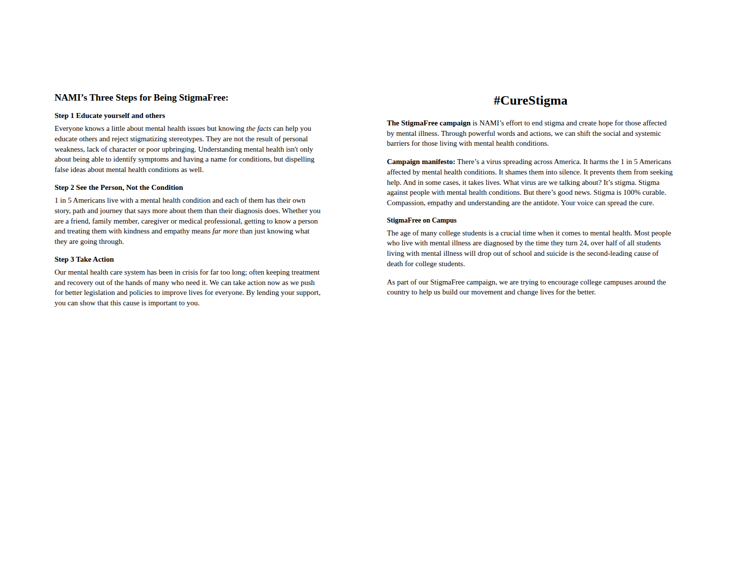NAMI’s Three Steps for Being StigmaFree:
Step 1 Educate yourself and others
Everyone knows a little about mental health issues but knowing the facts can help you educate others and reject stigmatizing stereotypes. They are not the result of personal weakness, lack of character or poor upbringing. Understanding mental health isn't only about being able to identify symptoms and having a name for conditions, but dispelling false ideas about mental health conditions as well.
Step 2 See the Person, Not the Condition
1 in 5 Americans live with a mental health condition and each of them has their own story, path and journey that says more about them than their diagnosis does. Whether you are a friend, family member, caregiver or medical professional, getting to know a person and treating them with kindness and empathy means far more than just knowing what they are going through.
Step 3 Take Action
Our mental health care system has been in crisis for far too long; often keeping treatment and recovery out of the hands of many who need it. We can take action now as we push for better legislation and policies to improve lives for everyone. By lending your support, you can show that this cause is important to you.
#CureStigma
The StigmaFree campaign is NAMI’s effort to end stigma and create hope for those affected by mental illness. Through powerful words and actions, we can shift the social and systemic barriers for those living with mental health conditions.
Campaign manifesto: There’s a virus spreading across America. It harms the 1 in 5 Americans affected by mental health conditions. It shames them into silence. It prevents them from seeking help. And in some cases, it takes lives. What virus are we talking about? It’s stigma. Stigma against people with mental health conditions. But there’s good news. Stigma is 100% curable. Compassion, empathy and understanding are the antidote. Your voice can spread the cure.
StigmaFree on Campus
The age of many college students is a crucial time when it comes to mental health. Most people who live with mental illness are diagnosed by the time they turn 24, over half of all students living with mental illness will drop out of school and suicide is the second-leading cause of death for college students.
As part of our StigmaFree campaign, we are trying to encourage college campuses around the country to help us build our movement and change lives for the better.